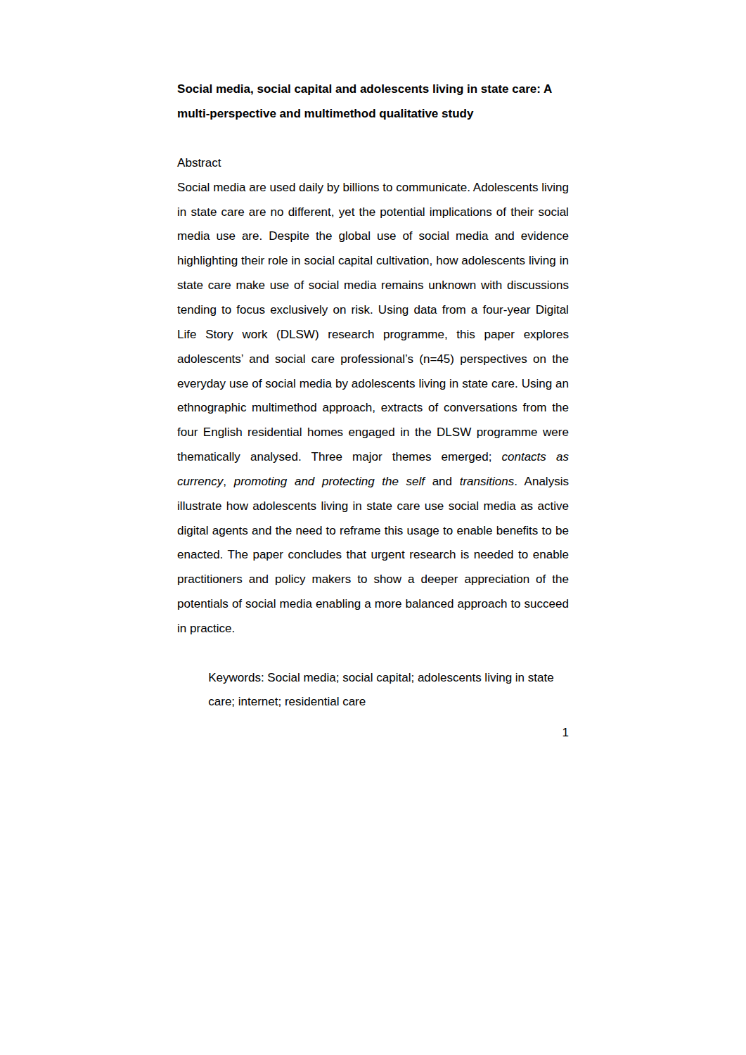Social media, social capital and adolescents living in state care: A multi-perspective and multimethod qualitative study
Abstract
Social media are used daily by billions to communicate. Adolescents living in state care are no different, yet the potential implications of their social media use are. Despite the global use of social media and evidence highlighting their role in social capital cultivation, how adolescents living in state care make use of social media remains unknown with discussions tending to focus exclusively on risk. Using data from a four-year Digital Life Story work (DLSW) research programme, this paper explores adolescents’ and social care professional’s (n=45) perspectives on the everyday use of social media by adolescents living in state care. Using an ethnographic multimethod approach, extracts of conversations from the four English residential homes engaged in the DLSW programme were thematically analysed. Three major themes emerged; contacts as currency, promoting and protecting the self and transitions. Analysis illustrate how adolescents living in state care use social media as active digital agents and the need to reframe this usage to enable benefits to be enacted. The paper concludes that urgent research is needed to enable practitioners and policy makers to show a deeper appreciation of the potentials of social media enabling a more balanced approach to succeed in practice.
Keywords: Social media; social capital; adolescents living in state care; internet; residential care
1